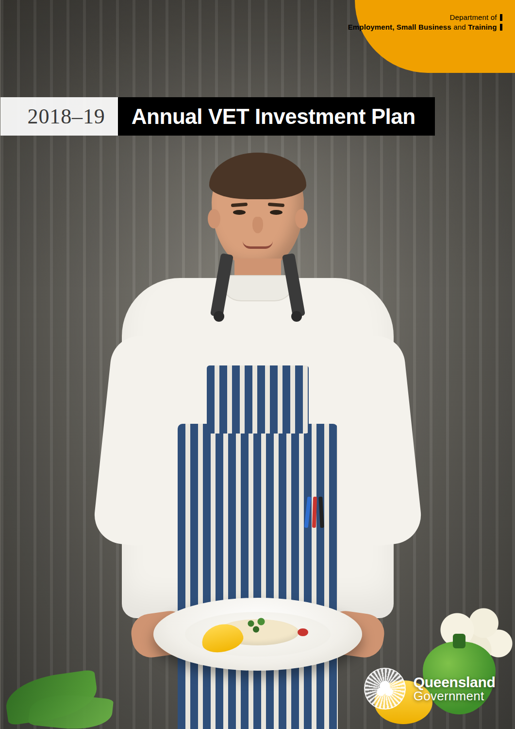Department of
Employment, Small Business and Training
2018–19
Annual VET Investment Plan
Queensland
Government
2018–19 Annual VET Investment Plan. Department of Employment, Small Business and Training. Queensland Government.